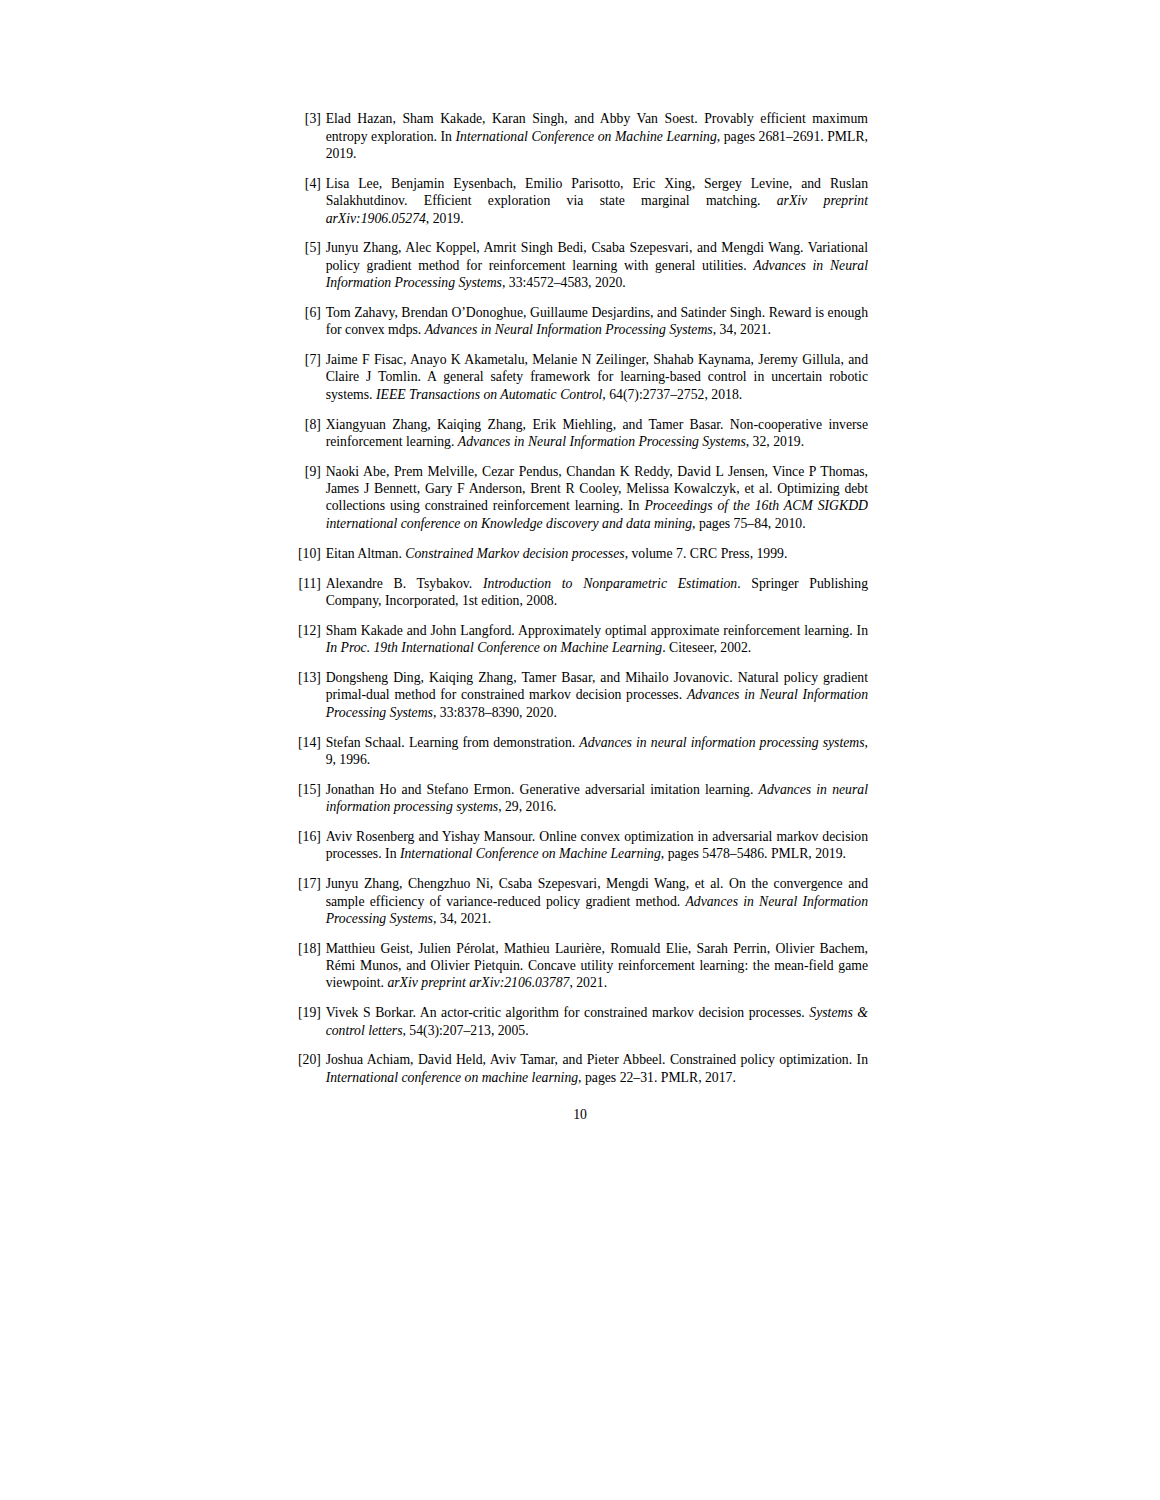[3] Elad Hazan, Sham Kakade, Karan Singh, and Abby Van Soest. Provably efficient maximum entropy exploration. In International Conference on Machine Learning, pages 2681–2691. PMLR, 2019.
[4] Lisa Lee, Benjamin Eysenbach, Emilio Parisotto, Eric Xing, Sergey Levine, and Ruslan Salakhutdinov. Efficient exploration via state marginal matching. arXiv preprint arXiv:1906.05274, 2019.
[5] Junyu Zhang, Alec Koppel, Amrit Singh Bedi, Csaba Szepesvari, and Mengdi Wang. Variational policy gradient method for reinforcement learning with general utilities. Advances in Neural Information Processing Systems, 33:4572–4583, 2020.
[6] Tom Zahavy, Brendan O’Donoghue, Guillaume Desjardins, and Satinder Singh. Reward is enough for convex mdps. Advances in Neural Information Processing Systems, 34, 2021.
[7] Jaime F Fisac, Anayo K Akametalu, Melanie N Zeilinger, Shahab Kaynama, Jeremy Gillula, and Claire J Tomlin. A general safety framework for learning-based control in uncertain robotic systems. IEEE Transactions on Automatic Control, 64(7):2737–2752, 2018.
[8] Xiangyuan Zhang, Kaiqing Zhang, Erik Miehling, and Tamer Basar. Non-cooperative inverse reinforcement learning. Advances in Neural Information Processing Systems, 32, 2019.
[9] Naoki Abe, Prem Melville, Cezar Pendus, Chandan K Reddy, David L Jensen, Vince P Thomas, James J Bennett, Gary F Anderson, Brent R Cooley, Melissa Kowalczyk, et al. Optimizing debt collections using constrained reinforcement learning. In Proceedings of the 16th ACM SIGKDD international conference on Knowledge discovery and data mining, pages 75–84, 2010.
[10] Eitan Altman. Constrained Markov decision processes, volume 7. CRC Press, 1999.
[11] Alexandre B. Tsybakov. Introduction to Nonparametric Estimation. Springer Publishing Company, Incorporated, 1st edition, 2008.
[12] Sham Kakade and John Langford. Approximately optimal approximate reinforcement learning. In In Proc. 19th International Conference on Machine Learning. Citeseer, 2002.
[13] Dongsheng Ding, Kaiqing Zhang, Tamer Basar, and Mihailo Jovanovic. Natural policy gradient primal-dual method for constrained markov decision processes. Advances in Neural Information Processing Systems, 33:8378–8390, 2020.
[14] Stefan Schaal. Learning from demonstration. Advances in neural information processing systems, 9, 1996.
[15] Jonathan Ho and Stefano Ermon. Generative adversarial imitation learning. Advances in neural information processing systems, 29, 2016.
[16] Aviv Rosenberg and Yishay Mansour. Online convex optimization in adversarial markov decision processes. In International Conference on Machine Learning, pages 5478–5486. PMLR, 2019.
[17] Junyu Zhang, Chengzhuo Ni, Csaba Szepesvari, Mengdi Wang, et al. On the convergence and sample efficiency of variance-reduced policy gradient method. Advances in Neural Information Processing Systems, 34, 2021.
[18] Matthieu Geist, Julien Pérolat, Mathieu Laurière, Romuald Elie, Sarah Perrin, Olivier Bachem, Rémi Munos, and Olivier Pietquin. Concave utility reinforcement learning: the mean-field game viewpoint. arXiv preprint arXiv:2106.03787, 2021.
[19] Vivek S Borkar. An actor-critic algorithm for constrained markov decision processes. Systems & control letters, 54(3):207–213, 2005.
[20] Joshua Achiam, David Held, Aviv Tamar, and Pieter Abbeel. Constrained policy optimization. In International conference on machine learning, pages 22–31. PMLR, 2017.
10